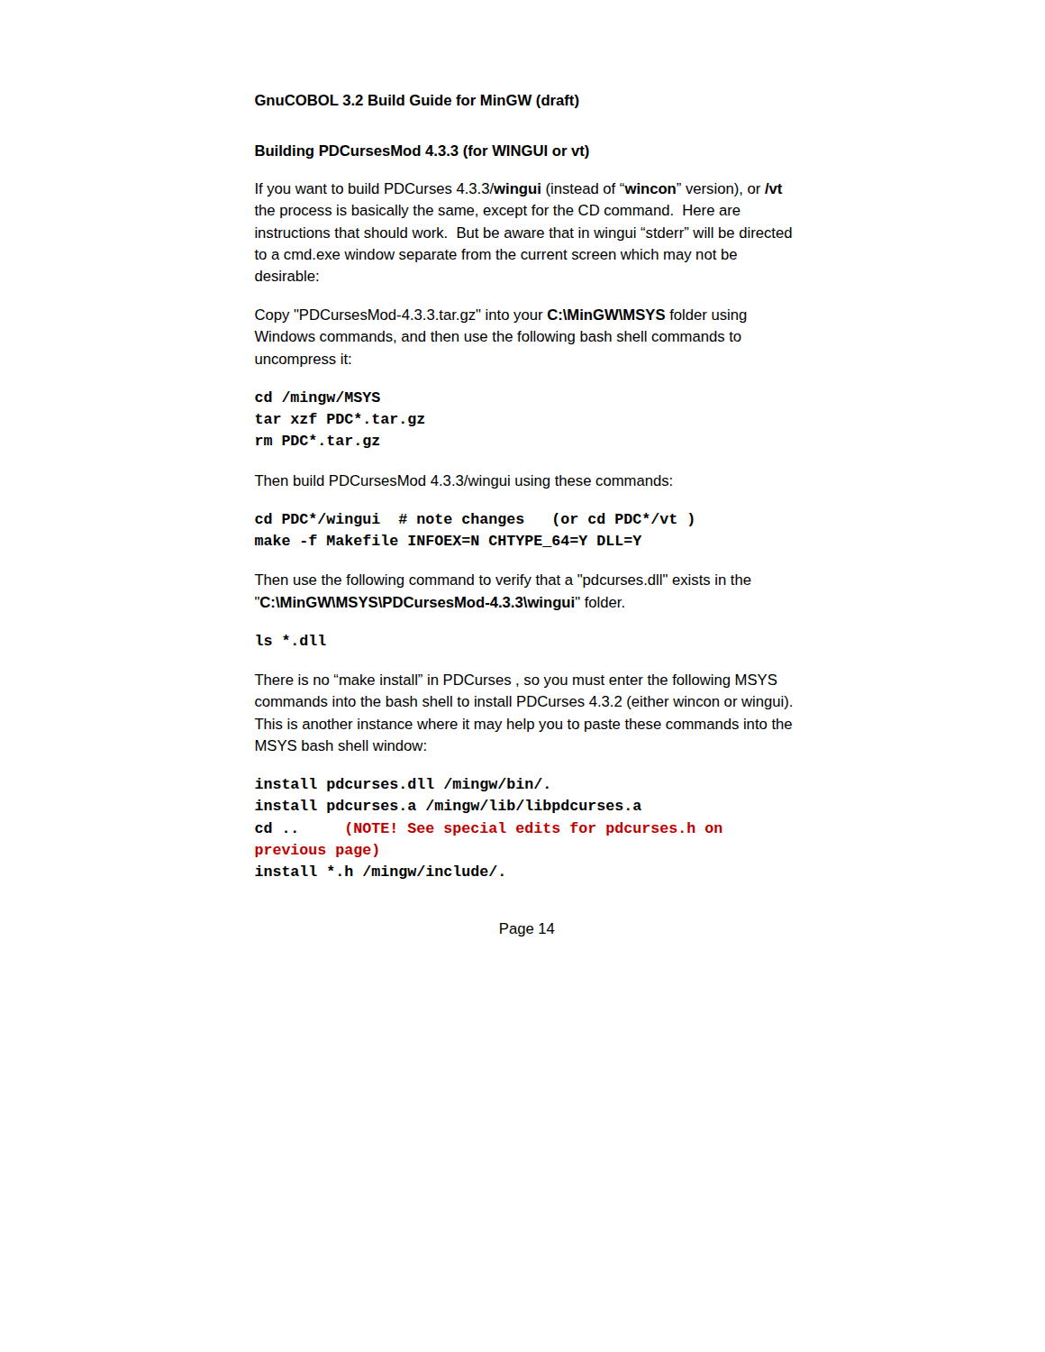GnuCOBOL 3.2 Build Guide for MinGW (draft)
Building PDCursesMod 4.3.3 (for WINGUI or vt)
If you want to build PDCurses 4.3.3/wingui (instead of “wincon” version), or /vt the process is basically the same, except for the CD command. Here are instructions that should work. But be aware that in wingui “stderr” will be directed to a cmd.exe window separate from the current screen which may not be desirable:
Copy "PDCursesMod-4.3.3.tar.gz" into your C:\MinGW\MSYS folder using Windows commands, and then use the following bash shell commands to uncompress it:
cd /mingw/MSYS
tar xzf PDC*.tar.gz
rm PDC*.tar.gz
Then build PDCursesMod 4.3.3/wingui using these commands:
cd PDC*/wingui  # note changes   (or cd PDC*/vt )
make -f Makefile INFOEX=N CHTYPE_64=Y DLL=Y
Then use the following command to verify that a "pdcurses.dll" exists in the "C:\MinGW\MSYS\PDCursesMod-4.3.3\wingui" folder.
ls *.dll
There is no “make install” in PDCurses , so you must enter the following MSYS commands into the bash shell to install PDCurses 4.3.2 (either wincon or wingui). This is another instance where it may help you to paste these commands into the MSYS bash shell window:
install pdcurses.dll /mingw/bin/.
install pdcurses.a /mingw/lib/libpdcurses.a
cd ..     (NOTE! See special edits for pdcurses.h on previous page)
install *.h /mingw/include/.
Page 14